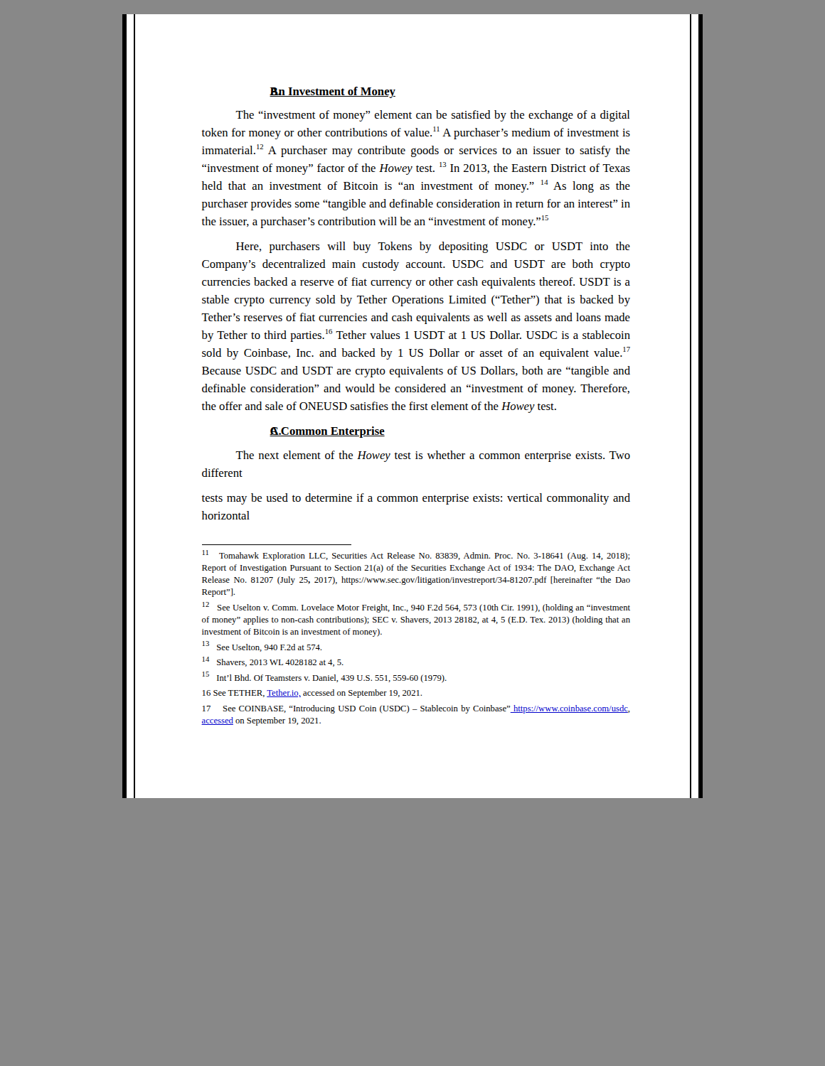B. An Investment of Money
The “investment of money” element can be satisfied by the exchange of a digital token for money or other contributions of value.11 A purchaser’s medium of investment is immaterial.12 A purchaser may contribute goods or services to an issuer to satisfy the “investment of money” factor of the Howey test. 13 In 2013, the Eastern District of Texas held that an investment of Bitcoin is “an investment of money.” 14 As long as the purchaser provides some “tangible and definable consideration in return for an interest” in the issuer, a purchaser’s contribution will be an “investment of money.”15
Here, purchasers will buy Tokens by depositing USDC or USDT into the Company’s decentralized main custody account. USDC and USDT are both crypto currencies backed a reserve of fiat currency or other cash equivalents thereof. USDT is a stable crypto currency sold by Tether Operations Limited (“Tether”) that is backed by Tether’s reserves of fiat currencies and cash equivalents as well as assets and loans made by Tether to third parties.16 Tether values 1 USDT at 1 US Dollar. USDC is a stablecoin sold by Coinbase, Inc. and backed by 1 US Dollar or asset of an equivalent value.17 Because USDC and USDT are crypto equivalents of US Dollars, both are “tangible and definable consideration” and would be considered an “investment of money. Therefore, the offer and sale of ONEUSD satisfies the first element of the Howey test.
C. A Common Enterprise
The next element of the Howey test is whether a common enterprise exists. Two different
tests may be used to determine if a common enterprise exists: vertical commonality and horizontal
11 Tomahawk Exploration LLC, Securities Act Release No. 83839, Admin. Proc. No. 3-18641 (Aug. 14, 2018); Report of Investigation Pursuant to Section 21(a) of the Securities Exchange Act of 1934: The DAO, Exchange Act Release No. 81207 (July 25, 2017), https://www.sec.gov/litigation/investreport/34-81207.pdf [hereinafter “the Dao Report”].
12 See Uselton v. Comm. Lovelace Motor Freight, Inc., 940 F.2d 564, 573 (10th Cir. 1991), (holding an “investment of money” applies to non-cash contributions); SEC v. Shavers, 2013 28182, at 4, 5 (E.D. Tex. 2013) (holding that an investment of Bitcoin is an investment of money).
13 See Uselton, 940 F.2d at 574.
14 Shavers, 2013 WL 4028182 at 4, 5.
15 Int’l Bhd. Of Teamsters v. Daniel, 439 U.S. 551, 559-60 (1979).
16 See TETHER, Tether.io, accessed on September 19, 2021.
17 See COINBASE, “Introducing USD Coin (USDC) – Stablecoin by Coinbase” https://www.coinbase.com/usdc, accessed on September 19, 2021.